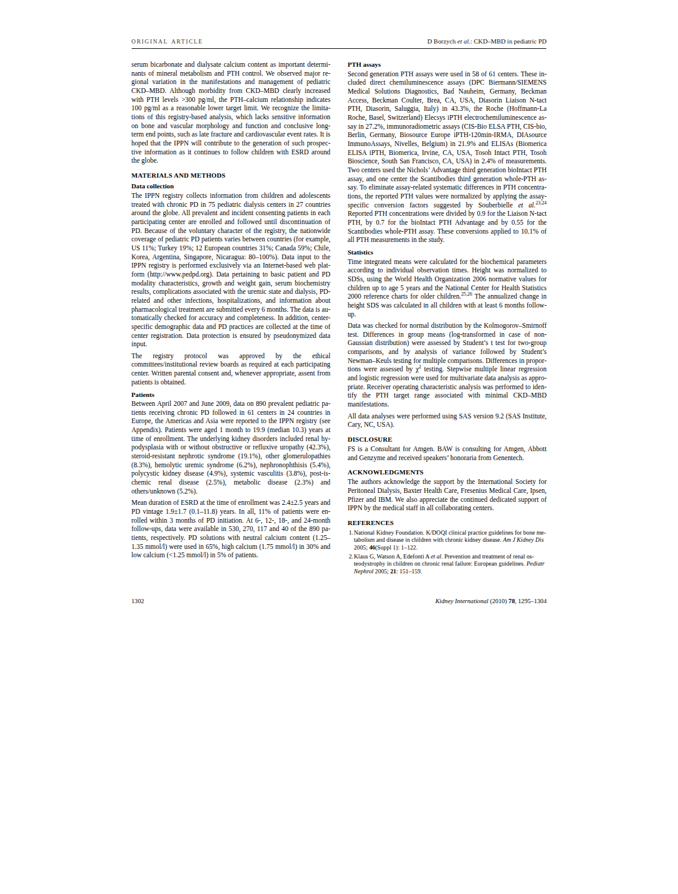original article
D Borzych et al.: CKD–MBD in pediatric PD
serum bicarbonate and dialysate calcium content as important determinants of mineral metabolism and PTH control. We observed major regional variation in the manifestations and management of pediatric CKD–MBD. Although morbidity from CKD–MBD clearly increased with PTH levels >300 pg/ml, the PTH–calcium relationship indicates 100 pg/ml as a reasonable lower target limit. We recognize the limitations of this registry-based analysis, which lacks sensitive information on bone and vascular morphology and function and conclusive long-term end points, such as late fracture and cardiovascular event rates. It is hoped that the IPPN will contribute to the generation of such prospective information as it continues to follow children with ESRD around the globe.
Materials and methods
Data collection
The IPPN registry collects information from children and adolescents treated with chronic PD in 75 pediatric dialysis centers in 27 countries around the globe. All prevalent and incident consenting patients in each participating center are enrolled and followed until discontinuation of PD. Because of the voluntary character of the registry, the nationwide coverage of pediatric PD patients varies between countries (for example, US 11%; Turkey 19%; 12 European countries 31%; Canada 59%; Chile, Korea, Argentina, Singapore, Nicaragua: 80–100%). Data input to the IPPN registry is performed exclusively via an Internet-based web platform (http://www.pedpd.org). Data pertaining to basic patient and PD modality characteristics, growth and weight gain, serum biochemistry results, complications associated with the uremic state and dialysis, PD-related and other infections, hospitalizations, and information about pharmacological treatment are submitted every 6 months. The data is automatically checked for accuracy and completeness. In addition, center-specific demographic data and PD practices are collected at the time of center registration. Data protection is ensured by pseudonymized data input.
The registry protocol was approved by the ethical committees/institutional review boards as required at each participating center. Written parental consent and, whenever appropriate, assent from patients is obtained.
Patients
Between April 2007 and June 2009, data on 890 prevalent pediatric patients receiving chronic PD followed in 61 centers in 24 countries in Europe, the Americas and Asia were reported to the IPPN registry (see Appendix). Patients were aged 1 month to 19.9 (median 10.3) years at time of enrollment. The underlying kidney disorders included renal hypodysplasia with or without obstructive or refluxive uropathy (42.3%), steroid-resistant nephrotic syndrome (19.1%), other glomerulopathies (8.3%), hemolytic uremic syndrome (6.2%), nephronophthisis (5.4%), polycystic kidney disease (4.9%), systemic vasculitis (3.8%), post-ischemic renal disease (2.5%), metabolic disease (2.3%) and others/unknown (5.2%).
Mean duration of ESRD at the time of enrollment was 2.4±2.5 years and PD vintage 1.9±1.7 (0.1–11.8) years. In all, 11% of patients were enrolled within 3 months of PD initiation. At 6-, 12-, 18-, and 24-month follow-ups, data were available in 530, 270, 117 and 40 of the 890 patients, respectively. PD solutions with neutral calcium content (1.25–1.35 mmol/l) were used in 65%, high calcium (1.75 mmol/l) in 30% and low calcium (<1.25 mmol/l) in 5% of patients.
PTH assays
Second generation PTH assays were used in 58 of 61 centers. These included direct chemiluminescence assays (DPC Biermann/SIEMENS Medical Solutions Diagnostics, Bad Nauheim, Germany, Beckman Access, Beckman Coulter, Brea, CA, USA, Diasorin Liaison N-tact PTH, Diasorin, Saluggia, Italy) in 43.3%, the Roche (Hoffmann-La Roche, Basel, Switzerland) Elecsys iPTH electrochemiluminescence assay in 27.2%, immunoradiometric assays (CIS-Bio ELSA PTH, CIS-bio, Berlin, Germany, Biosource Europe iPTH-120min-IRMA, DIAsource ImmunoAssays, Nivelles, Belgium) in 21.9% and ELISAs (Biomerica ELISA iPTH, Biomerica, Irvine, CA, USA, Tosoh Intact PTH, Tosoh Bioscience, South San Francisco, CA, USA) in 2.4% of measurements. Two centers used the Nichols’ Advantage third generation bioIntact PTH assay, and one center the Scantibodies third generation whole-PTH assay. To eliminate assay-related systematic differences in PTH concentrations, the reported PTH values were normalized by applying the assay-specific conversion factors suggested by Souberbielle et al.23,24 Reported PTH concentrations were divided by 0.9 for the Liaison N-tact PTH, by 0.7 for the bioIntact PTH Advantage and by 0.55 for the Scantibodies whole-PTH assay. These conversions applied to 10.1% of all PTH measurements in the study.
Statistics
Time integrated means were calculated for the biochemical parameters according to individual observation times. Height was normalized to SDSs, using the World Health Organization 2006 normative values for children up to age 5 years and the National Center for Health Statistics 2000 reference charts for older children.25,26 The annualized change in height SDS was calculated in all children with at least 6 months follow-up.
Data was checked for normal distribution by the Kolmogorov–Smirnoff test. Differences in group means (log-transformed in case of non-Gaussian distribution) were assessed by Student’s t test for two-group comparisons, and by analysis of variance followed by Student’s Newman–Keuls testing for multiple comparisons. Differences in proportions were assessed by χ2 testing. Stepwise multiple linear regression and logistic regression were used for multivariate data analysis as appropriate. Receiver operating characteristic analysis was performed to identify the PTH target range associated with minimal CKD–MBD manifestations.
All data analyses were performed using SAS version 9.2 (SAS Institute, Cary, NC, USA).
Disclosure
FS is a Consultant for Amgen. BAW is consulting for Amgen, Abbott and Genzyme and received speakers’ honoraria from Genentech.
Acknowledgments
The authors acknowledge the support by the International Society for Peritoneal Dialysis, Baxter Health Care, Fresenius Medical Care, Ipsen, Pfizer and IBM. We also appreciate the continued dedicated support of IPPN by the medical staff in all collaborating centers.
References
National Kidney Foundation. K/DOQI clinical practice guidelines for bone metabolism and disease in children with chronic kidney disease. Am J Kidney Dis 2005; 46(Suppl 1): 1–122.
Klaus G, Watson A, Edefonti A et al. Prevention and treatment of renal osteodystrophy in children on chronic renal failure: European guidelines. Pediatr Nephrol 2005; 21: 151–159.
1302
Kidney International (2010) 78, 1295–1304